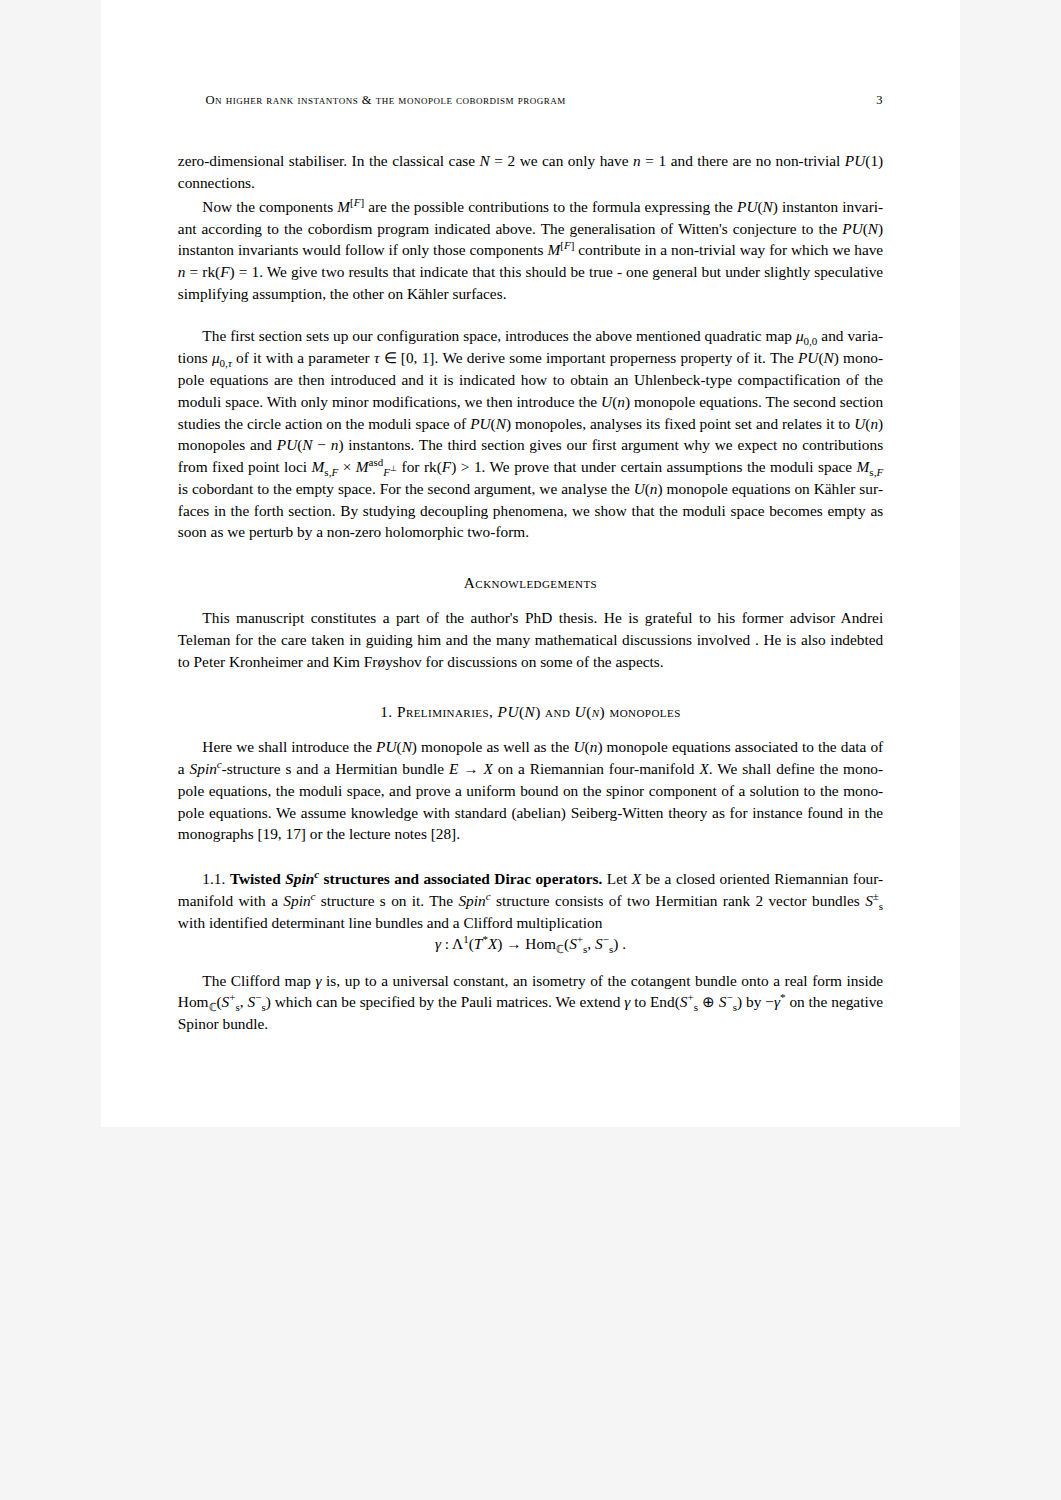On higher rank instantons & the monopole cobordism program 3
zero-dimensional stabiliser. In the classical case N = 2 we can only have n = 1 and there are no non-trivial PU(1) connections.
Now the components M[F] are the possible contributions to the formula expressing the PU(N) instanton invariant according to the cobordism program indicated above. The generalisation of Witten's conjecture to the PU(N) instanton invariants would follow if only those components M[F] contribute in a non-trivial way for which we have n = rk(F) = 1. We give two results that indicate that this should be true - one general but under slightly speculative simplifying assumption, the other on Kähler surfaces.
The first section sets up our configuration space, introduces the above mentioned quadratic map μ0,0 and variations μ0,τ of it with a parameter τ ∈ [0, 1]. We derive some important properness property of it. The PU(N) monopole equations are then introduced and it is indicated how to obtain an Uhlenbeck-type compactification of the moduli space. With only minor modifications, we then introduce the U(n) monopole equations. The second section studies the circle action on the moduli space of PU(N) monopoles, analyses its fixed point set and relates it to U(n) monopoles and PU(N − n) instantons. The third section gives our first argument why we expect no contributions from fixed point loci Ms,F × MasdF⊥ for rk(F) > 1. We prove that under certain assumptions the moduli space Ms,F is cobordant to the empty space. For the second argument, we analyse the U(n) monopole equations on Kähler surfaces in the forth section. By studying decoupling phenomena, we show that the moduli space becomes empty as soon as we perturb by a non-zero holomorphic two-form.
Acknowledgements
This manuscript constitutes a part of the author's PhD thesis. He is grateful to his former advisor Andrei Teleman for the care taken in guiding him and the many mathematical discussions involved . He is also indebted to Peter Kronheimer and Kim Frøyshov for discussions on some of the aspects.
1. Preliminaries, PU(N) and U(n) monopoles
Here we shall introduce the PU(N) monopole as well as the U(n) monopole equations associated to the data of a Spinc-structure s and a Hermitian bundle E → X on a Riemannian four-manifold X. We shall define the monopole equations, the moduli space, and prove a uniform bound on the spinor component of a solution to the monopole equations. We assume knowledge with standard (abelian) Seiberg-Witten theory as for instance found in the monographs [19, 17] or the lecture notes [28].
1.1. Twisted Spinc structures and associated Dirac operators. Let X be a closed oriented Riemannian four-manifold with a Spinc structure s on it. The Spinc structure consists of two Hermitian rank 2 vector bundles S±s with identified determinant line bundles and a Clifford multiplication
γ : Λ1(T*X) → Homℂ(S+s, S−s) .
The Clifford map γ is, up to a universal constant, an isometry of the cotangent bundle onto a real form inside Homℂ(S+s, S−s) which can be specified by the Pauli matrices. We extend γ to End(S+s ⊕ S−s) by −γ* on the negative Spinor bundle.